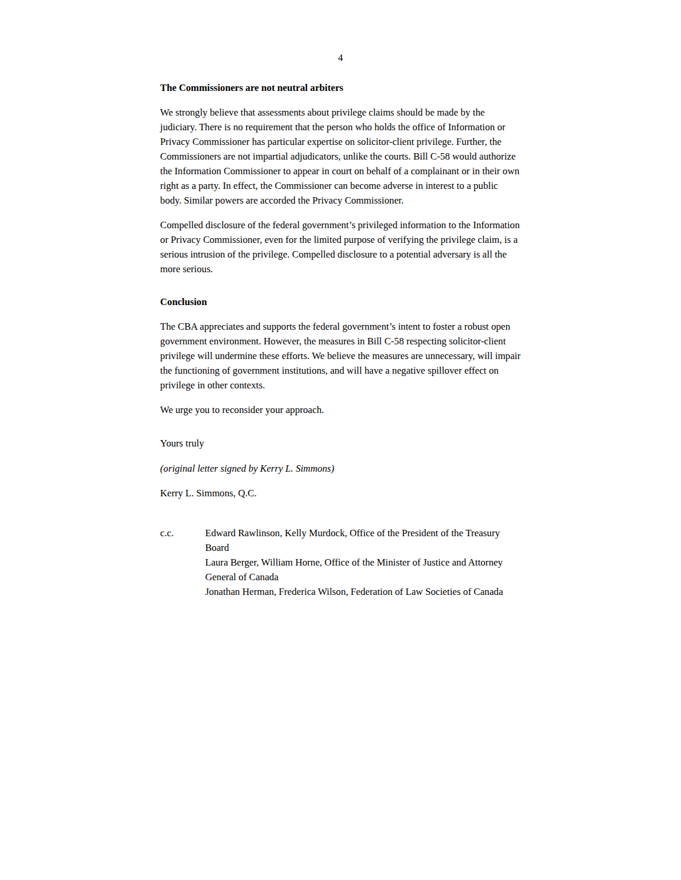4
The Commissioners are not neutral arbiters
We strongly believe that assessments about privilege claims should be made by the judiciary. There is no requirement that the person who holds the office of Information or Privacy Commissioner has particular expertise on solicitor-client privilege. Further, the Commissioners are not impartial adjudicators, unlike the courts. Bill C-58 would authorize the Information Commissioner to appear in court on behalf of a complainant or in their own right as a party. In effect, the Commissioner can become adverse in interest to a public body. Similar powers are accorded the Privacy Commissioner.
Compelled disclosure of the federal government’s privileged information to the Information or Privacy Commissioner, even for the limited purpose of verifying the privilege claim, is a serious intrusion of the privilege. Compelled disclosure to a potential adversary is all the more serious.
Conclusion
The CBA appreciates and supports the federal government’s intent to foster a robust open government environment. However, the measures in Bill C-58 respecting solicitor-client privilege will undermine these efforts. We believe the measures are unnecessary, will impair the functioning of government institutions, and will have a negative spillover effect on privilege in other contexts.
We urge you to reconsider your approach.
Yours truly
(original letter signed by Kerry L. Simmons)
Kerry L. Simmons, Q.C.
c.c.
Edward Rawlinson, Kelly Murdock, Office of the President of the Treasury Board
Laura Berger, William Horne, Office of the Minister of Justice and Attorney General of Canada
Jonathan Herman, Frederica Wilson, Federation of Law Societies of Canada